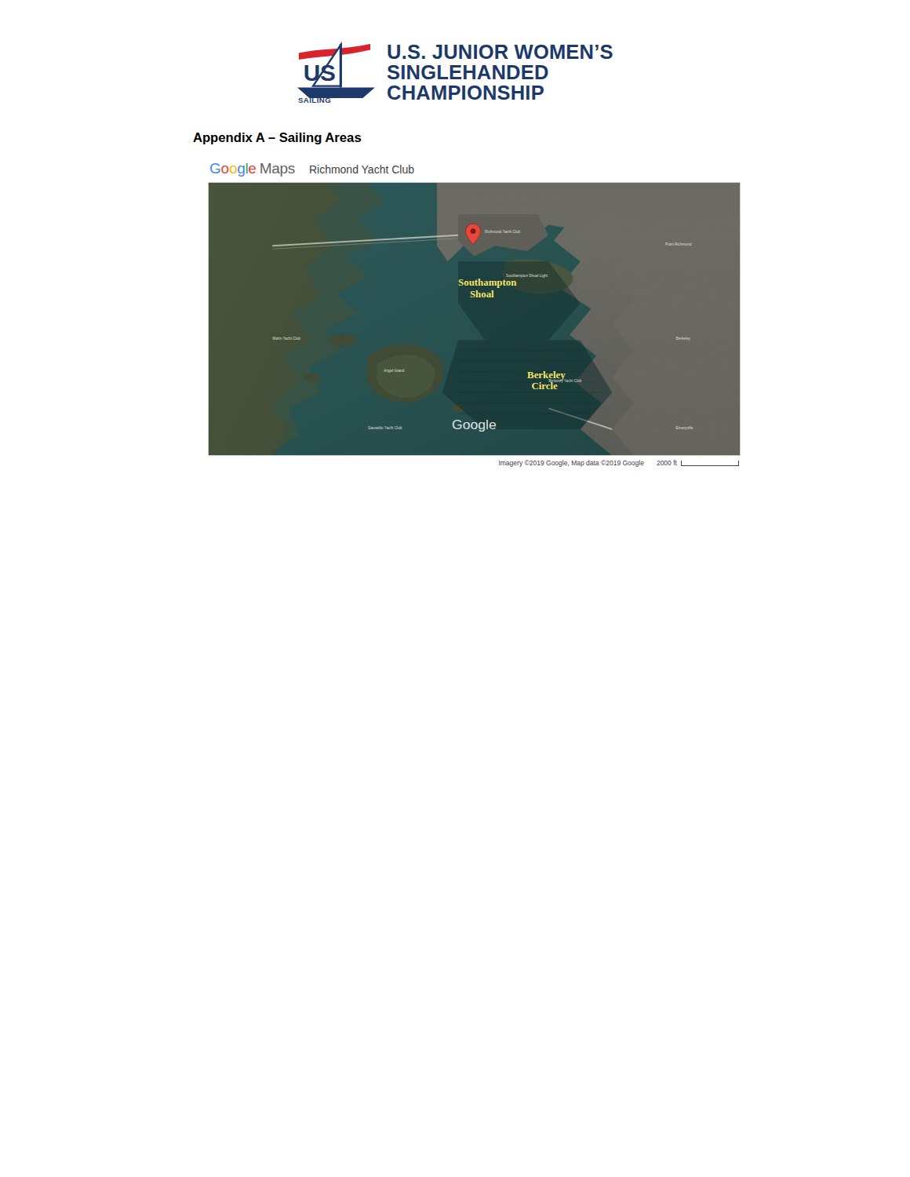US SAILING
U.S. JUNIOR WOMEN’S
SINGLEHANDED
CHAMPIONSHIP
Appendix A – Sailing Areas
GoogleMaps
Richmond Yacht Club
Southampton Shoal Berkeley Circle Richmond Yacht Club Berkeley Yacht Club Sausalito Yacht Club Marin Yacht Club Point Richmond Berkeley Emeryville Angel Island Southampton Shoal Light Google
Imagery ©2019 Google, Map data ©2019 Google 2000 ft